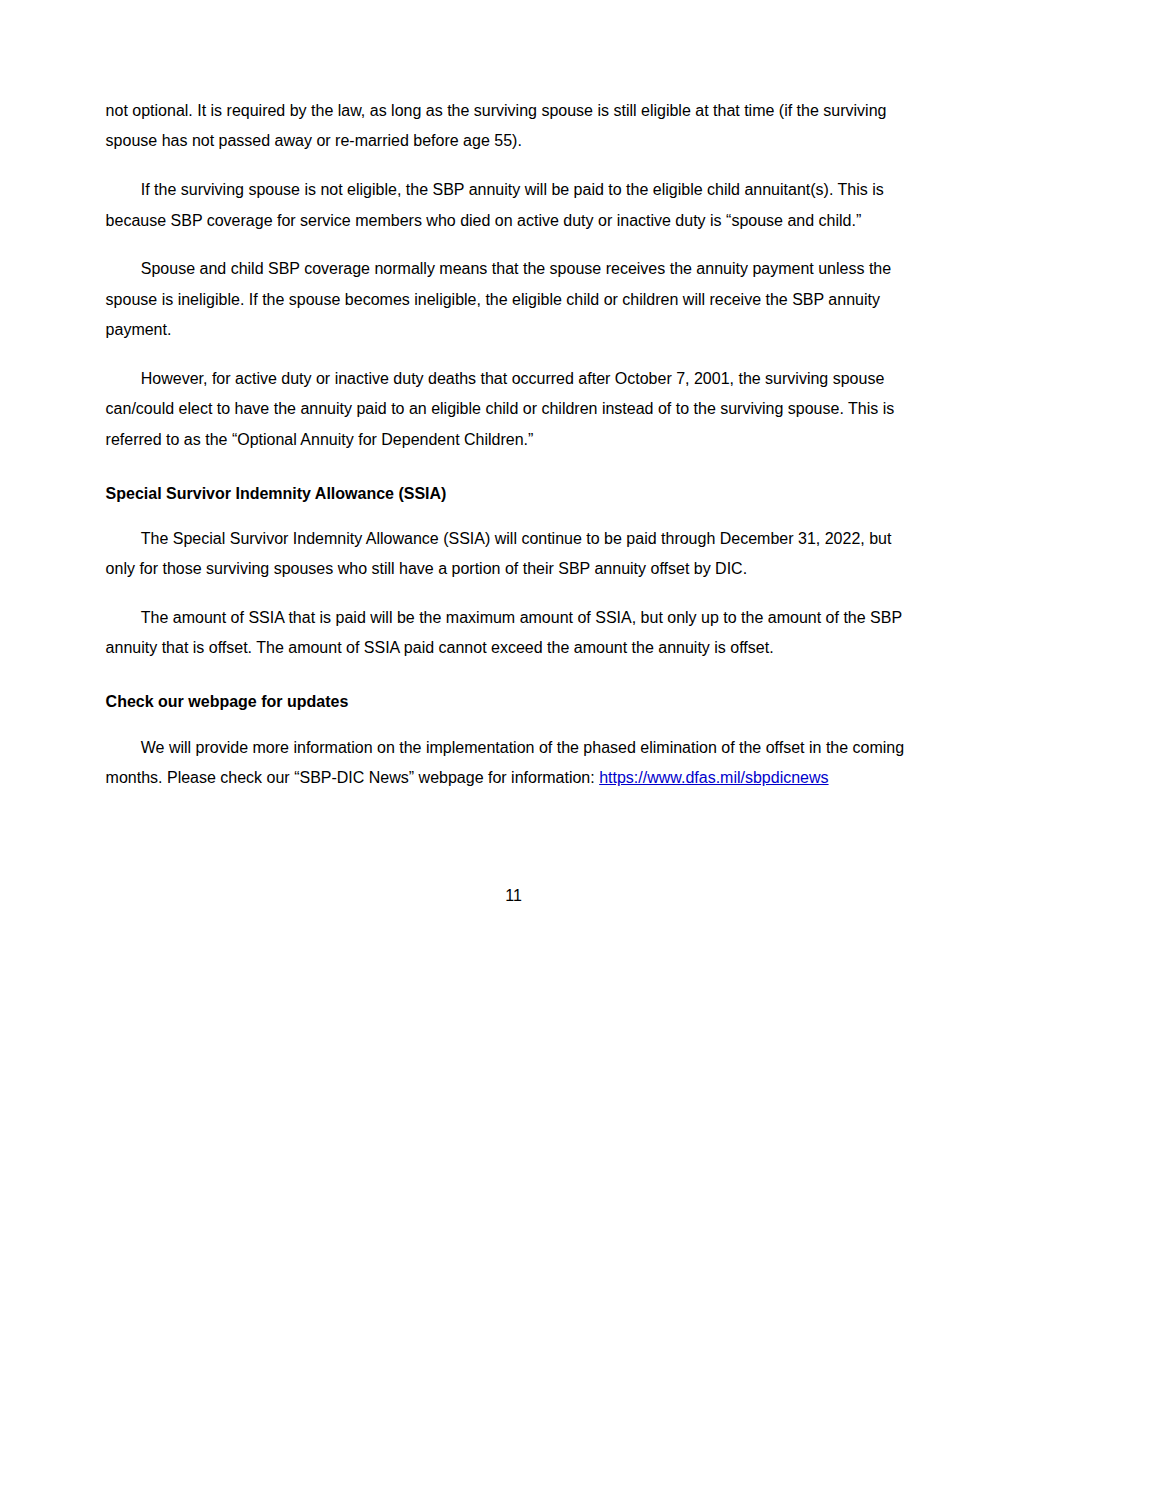not optional. It is required by the law, as long as the surviving spouse is still eligible at that time (if the surviving spouse has not passed away or re-married before age 55).
If the surviving spouse is not eligible, the SBP annuity will be paid to the eligible child annuitant(s). This is because SBP coverage for service members who died on active duty or inactive duty is “spouse and child.”
Spouse and child SBP coverage normally means that the spouse receives the annuity payment unless the spouse is ineligible. If the spouse becomes ineligible, the eligible child or children will receive the SBP annuity payment.
However, for active duty or inactive duty deaths that occurred after October 7, 2001, the surviving spouse can/could elect to have the annuity paid to an eligible child or children instead of to the surviving spouse. This is referred to as the “Optional Annuity for Dependent Children.”
Special Survivor Indemnity Allowance (SSIA)
The Special Survivor Indemnity Allowance (SSIA) will continue to be paid through December 31, 2022, but only for those surviving spouses who still have a portion of their SBP annuity offset by DIC.
The amount of SSIA that is paid will be the maximum amount of SSIA, but only up to the amount of the SBP annuity that is offset. The amount of SSIA paid cannot exceed the amount the annuity is offset.
Check our webpage for updates
We will provide more information on the implementation of the phased elimination of the offset in the coming months. Please check our “SBP-DIC News” webpage for information: https://www.dfas.mil/sbpdicnews
11